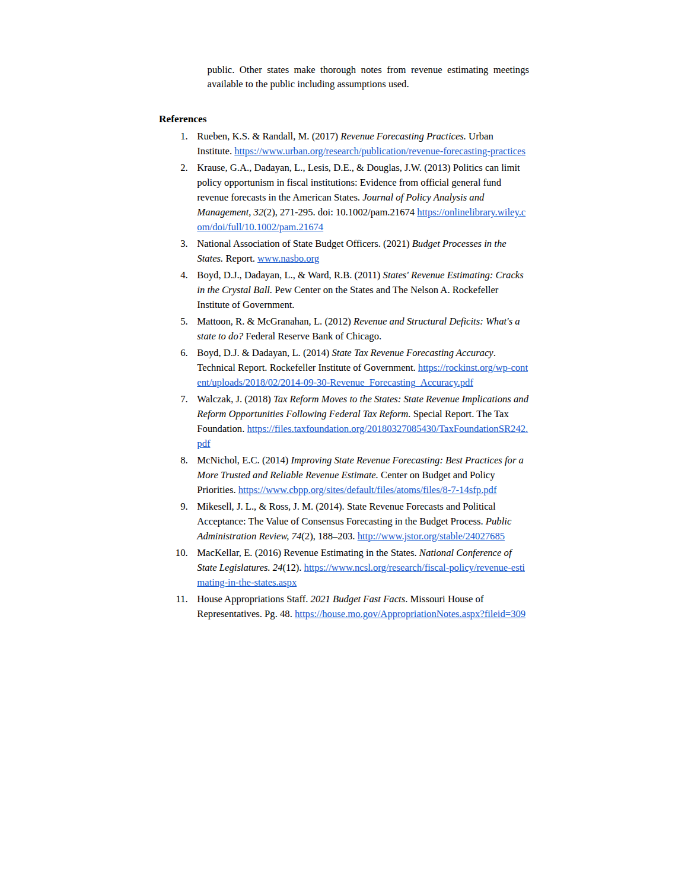public. Other states make thorough notes from revenue estimating meetings available to the public including assumptions used.
References
Rueben, K.S. & Randall, M. (2017) Revenue Forecasting Practices. Urban Institute. https://www.urban.org/research/publication/revenue-forecasting-practices
Krause, G.A., Dadayan, L., Lesis, D.E., & Douglas, J.W. (2013) Politics can limit policy opportunism in fiscal institutions: Evidence from official general fund revenue forecasts in the American States. Journal of Policy Analysis and Management, 32(2), 271-295. doi: 10.1002/pam.21674 https://onlinelibrary.wiley.com/doi/full/10.1002/pam.21674
National Association of State Budget Officers. (2021) Budget Processes in the States. Report. www.nasbo.org
Boyd, D.J., Dadayan, L., & Ward, R.B. (2011) States' Revenue Estimating: Cracks in the Crystal Ball. Pew Center on the States and The Nelson A. Rockefeller Institute of Government.
Mattoon, R. & McGranahan, L. (2012) Revenue and Structural Deficits: What's a state to do? Federal Reserve Bank of Chicago.
Boyd, D.J. & Dadayan, L. (2014) State Tax Revenue Forecasting Accuracy. Technical Report. Rockefeller Institute of Government. https://rockinst.org/wp-content/uploads/2018/02/2014-09-30-Revenue_Forecasting_Accuracy.pdf
Walczak, J. (2018) Tax Reform Moves to the States: State Revenue Implications and Reform Opportunities Following Federal Tax Reform. Special Report. The Tax Foundation. https://files.taxfoundation.org/20180327085430/TaxFoundationSR242.pdf
McNichol, E.C. (2014) Improving State Revenue Forecasting: Best Practices for a More Trusted and Reliable Revenue Estimate. Center on Budget and Policy Priorities. https://www.cbpp.org/sites/default/files/atoms/files/8-7-14sfp.pdf
Mikesell, J. L., & Ross, J. M. (2014). State Revenue Forecasts and Political Acceptance: The Value of Consensus Forecasting in the Budget Process. Public Administration Review, 74(2), 188–203. http://www.jstor.org/stable/24027685
MacKellar, E. (2016) Revenue Estimating in the States. National Conference of State Legislatures. 24(12). https://www.ncsl.org/research/fiscal-policy/revenue-estimating-in-the-states.aspx
House Appropriations Staff. 2021 Budget Fast Facts. Missouri House of Representatives. Pg. 48. https://house.mo.gov/AppropriationNotes.aspx?fileid=309